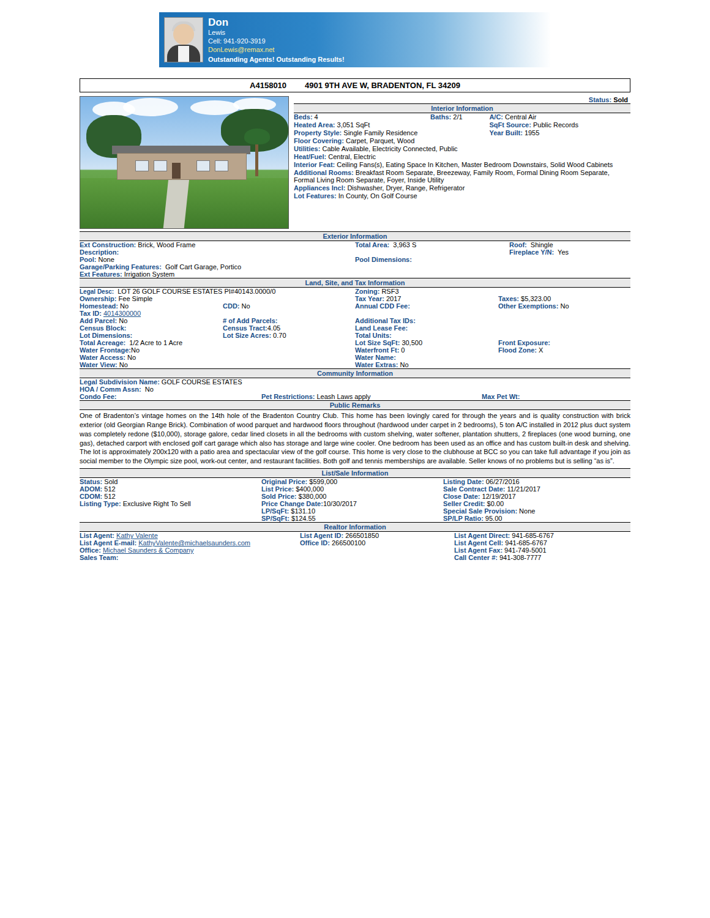Don
Lewis
Cell: 941-920-3919
DonLewis@remax.net
Outstanding Agents! Outstanding Results!
A41580104901 9TH AVE W, BRADENTON, FL 34209
| | Status: Sold Interior Information / Beds: 4 / Baths: 2/1 / A/C: Central Air / / Heated Area: 3,051 SqFt / / SqFt Source: Public Records / / Property Style: Single Family Residence / Year Built: 1955 / / Floor Covering: Carpet, Parquet, Wood / / Utilities: Cable Available, Electricity Connected, Public / / Heat/Fuel: Central, Electric / / Interior Feat: Ceiling Fans(s), Eating Space In Kitchen, Master Bedroom Downstairs, Solid Wood Cabinets / / Additional Rooms: Breakfast Room Separate, Breezeway, Family Room, Formal Dining Room Separate, Formal Living Room Separate, Foyer, Inside Utility / / Appliances Incl: Dishwasher, Dryer, Range, Refrigerator / / Lot Features: In County, On Golf Course / |
Exterior Information
| Ext Construction: Brick, Wood Frame | Total Area: 3,963 S | Roof: Shingle |
| Description: | | Fireplace Y/N: Yes |
| Pool: None | Pool Dimensions: |
| Garage/Parking Features: Golf Cart Garage, Portico |
| Ext Features: Irrigation System |
Land, Site, and Tax Information
| Legal Desc: LOT 26 GOLF COURSE ESTATES PI#40143.0000/0 | Zoning: RSF3 |
| Ownership: Fee Simple | | Tax Year: 2017 | Taxes: $5,323.00 |
| Homestead: No | CDD: No | Annual CDD Fee: | Other Exemptions: No |
| Tax ID: 4014300000 |
| Add Parcel: No | # of Add Parcels: | Additional Tax IDs: | |
| Census Block: | Census Tract: 4.05 | Land Lease Fee: | |
| Lot Dimensions: | Lot Size Acres: 0.70 | Total Units: | |
| Total Acreage: 1/2 Acre to 1 Acre | | Lot Size SqFt: 30,500 | Front Exposure: |
| Water Frontage: No | | Waterfront Ft: 0 | Flood Zone: X |
| Water Access: No | | Water Name: | |
| Water View: No | | Water Extras: No | |
Community Information
| Legal Subdivision Name: GOLF COURSE ESTATES |
| HOA / Comm Assn: No |
| Condo Fee: | Pet Restrictions: Leash Laws apply | Max Pet Wt: |
Public Remarks
One of Bradenton’s vintage homes on the 14th hole of the Bradenton Country Club. This home has been lovingly cared for through the years and is quality construction with brick exterior (old Georgian Range Brick). Combination of wood parquet and hardwood floors throughout (hardwood under carpet in 2 bedrooms), 5 ton A/C installed in 2012 plus duct system was completely redone ($10,000), storage galore, cedar lined closets in all the bedrooms with custom shelving, water softener, plantation shutters, 2 fireplaces (one wood burning, one gas), detached carport with enclosed golf cart garage which also has storage and large wine cooler. One bedroom has been used as an office and has custom built-in desk and shelving. The lot is approximately 200x120 with a patio area and spectacular view of the golf course. This home is very close to the clubhouse at BCC so you can take full advantage if you join as social member to the Olympic size pool, work-out center, and restaurant facilities. Both golf and tennis memberships are available. Seller knows of no problems but is selling “as is”.
List/Sale Information
| Status: Sold | Original Price: $599,000 | Listing Date: 06/27/2016 |
| ADOM: 512 | List Price: $400,000 | Sale Contract Date: 11/21/2017 |
| CDOM: 512 | Sold Price: $380,000 | Close Date: 12/19/2017 |
| Listing Type: Exclusive Right To Sell | Price Change Date: 10/30/2017 | Seller Credit: $0.00 |
| | LP/SqFt: $131.10 | Special Sale Provision: None |
| | SP/SqFt: $124.55 | SP/LP Ratio: 95.00 |
Realtor Information
| List Agent: Kathy Valente | List Agent ID: 266501850 | List Agent Direct: 941-685-6767 |
| List Agent E-mail: KathyValente@michaelsaunders.com | Office ID: 266500100 | List Agent Cell: 941-685-6767 |
| Office: Michael Saunders & Company | | List Agent Fax: 941-749-5001 |
| Sales Team: | | Call Center #: 941-308-7777 |